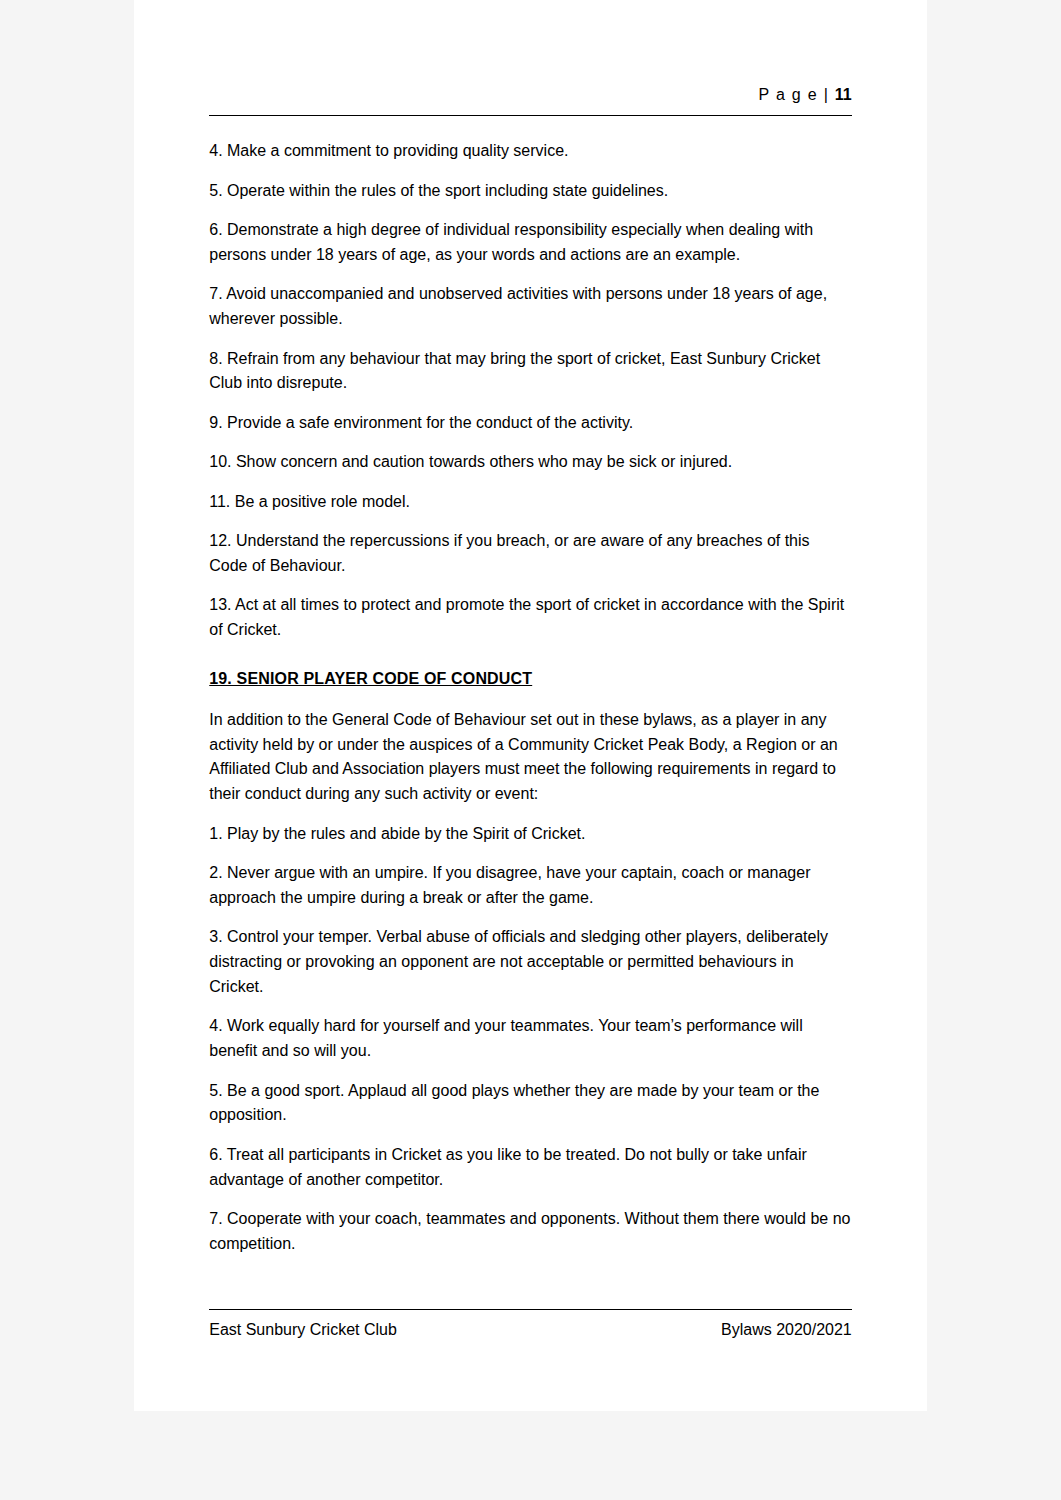P a g e | 11
4. Make a commitment to providing quality service.
5. Operate within the rules of the sport including state guidelines.
6. Demonstrate a high degree of individual responsibility especially when dealing with persons under 18 years of age, as your words and actions are an example.
7. Avoid unaccompanied and unobserved activities with persons under 18 years of age, wherever possible.
8. Refrain from any behaviour that may bring the sport of cricket, East Sunbury Cricket Club into disrepute.
9. Provide a safe environment for the conduct of the activity.
10. Show concern and caution towards others who may be sick or injured.
11. Be a positive role model.
12. Understand the repercussions if you breach, or are aware of any breaches of this Code of Behaviour.
13. Act at all times to protect and promote the sport of cricket in accordance with the Spirit of Cricket.
19. Senior Player Code of Conduct
In addition to the General Code of Behaviour set out in these bylaws, as a player in any activity held by or under the auspices of a Community Cricket Peak Body, a Region or an Affiliated Club and Association players must meet the following requirements in regard to their conduct during any such activity or event:
1. Play by the rules and abide by the Spirit of Cricket.
2. Never argue with an umpire. If you disagree, have your captain, coach or manager approach the umpire during a break or after the game.
3. Control your temper. Verbal abuse of officials and sledging other players, deliberately distracting or provoking an opponent are not acceptable or permitted behaviours in Cricket.
4. Work equally hard for yourself and your teammates. Your team’s performance will benefit and so will you.
5. Be a good sport. Applaud all good plays whether they are made by your team or the opposition.
6. Treat all participants in Cricket as you like to be treated. Do not bully or take unfair advantage of another competitor.
7. Cooperate with your coach, teammates and opponents. Without them there would be no competition.
East Sunbury Cricket Club Bylaws 2020/2021